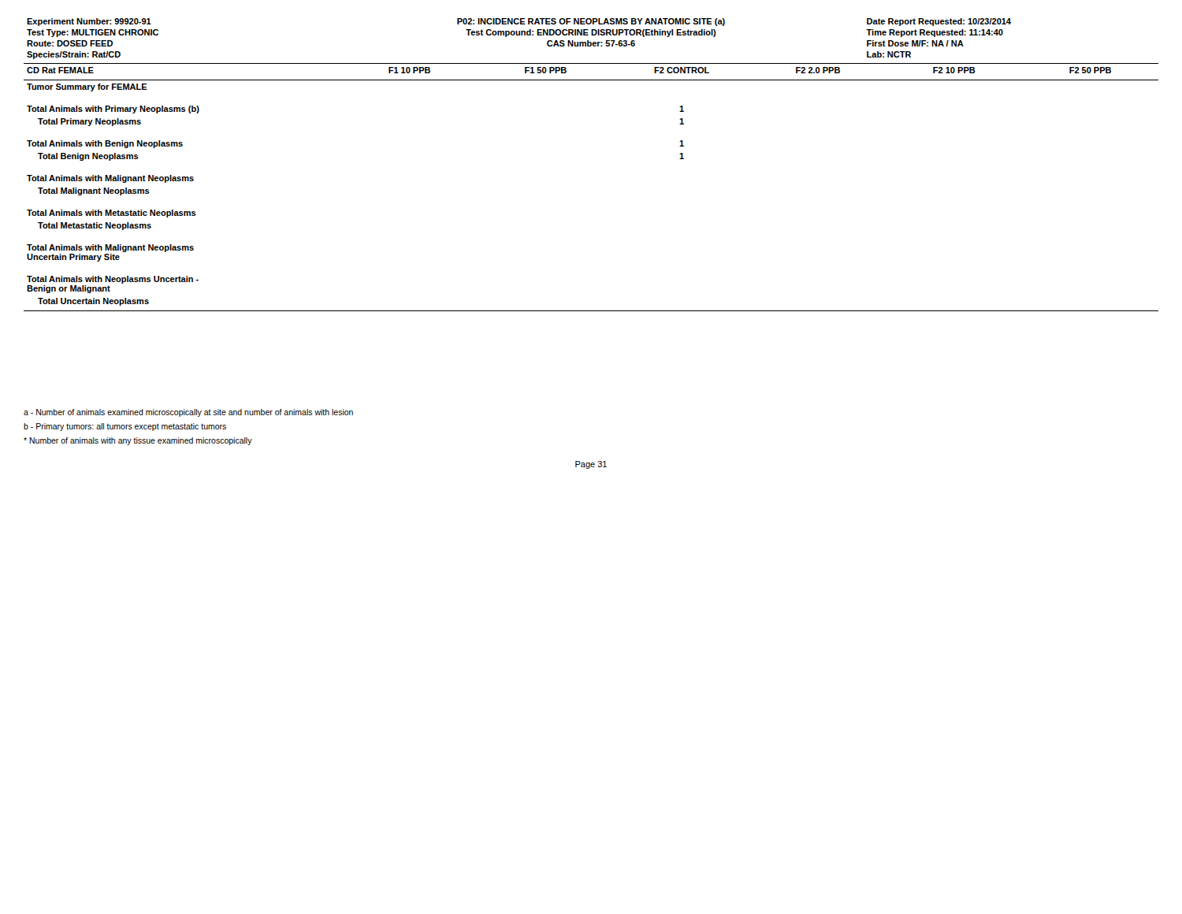| Experiment Number: 99920-91 | P02: INCIDENCE RATES OF NEOPLASMS BY ANATOMIC SITE (a) | Date Report Requested: 10/23/2014 |
| Test Type: MULTIGEN CHRONIC | Test Compound: ENDOCRINE DISRUPTOR(Ethinyl Estradiol) | Time Report Requested: 11:14:40 |
| Route: DOSED FEED | CAS Number: 57-63-6 | First Dose M/F: NA / NA |
| Species/Strain: Rat/CD | | Lab: NCTR |
| CD Rat FEMALE | F1 10 PPB | F1 50 PPB | F2 CONTROL | F2 2.0 PPB | F2 10 PPB | F2 50 PPB |
| Tumor Summary for FEMALE |
| Total Animals with Primary Neoplasms (b) | | | 1 | | | |
| Total Primary Neoplasms | | | 1 | | | |
| Total Animals with Benign Neoplasms | | | 1 | | | |
| Total Benign Neoplasms | | | 1 | | | |
| Total Animals with Malignant Neoplasms | | | | | | |
| Total Malignant Neoplasms | | | | | | |
| Total Animals with Metastatic Neoplasms | | | | | | |
| Total Metastatic Neoplasms | | | | | | |
| Total Animals with Malignant Neoplasms Uncertain Primary Site | | | | | | |
| Total Animals with Neoplasms Uncertain - Benign or Malignant | | | | | | |
| Total Uncertain Neoplasms | | | | | | |
a - Number of animals examined microscopically at site and number of animals with lesion
b - Primary tumors: all tumors except metastatic tumors
* Number of animals with any tissue examined microscopically
Page 31